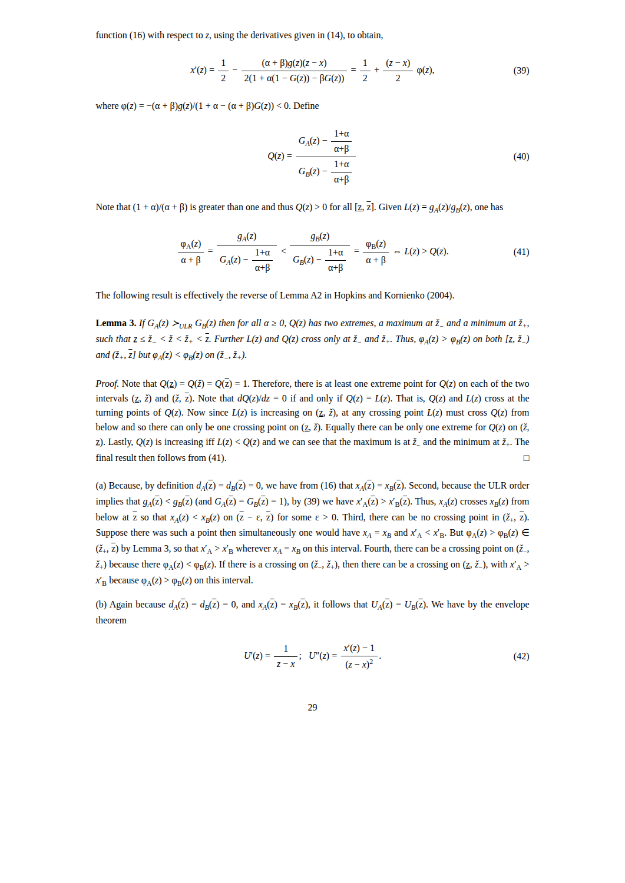function (16) with respect to z, using the derivatives given in (14), to obtain,
x′(z) = 12 − (α + β)g(z)(z − x) 2(1 + α(1 − G(z)) − βG(z)) = 12 + (z − x) 2 φ(z),
(39)
where φ(z) = −(α + β)g(z)/(1 + α − (α + β)G(z)) < 0. Define
Q(z) = GA(z) − 1+α α+β GB(z) − 1+α α+β
(40)
Note that (1 + α)/(α + β) is greater than one and thus Q(z) > 0 for all [z, z]. Given L(z) = gA(z)/gB(z), one has
φA(z) α + β = gA(z) GA(z) − 1+α α+β < gB(z) GB(z) − 1+α α+β = φB(z) α + β ⇔ L(z) > Q(z).
(41)
The following result is effectively the reverse of Lemma A2 in Hopkins and Kornienko (2004).
Lemma 3. If GA(z) ≻ULR GB(z) then for all α ≥ 0, Q(z) has two extremes, a maximum at ž− and a minimum at ž+, such that z ≤ ž− < ž < ž+ < z. Further L(z) and Q(z) cross only at ž− and ž+. Thus, φA(z) > φB(z) on both [z, ž−) and (ž+, z] but φA(z) < φB(z) on (ž−, ž+).
Proof. Note that Q(z) = Q(ž) = Q(z) = 1. Therefore, there is at least one extreme point for Q(z) on each of the two intervals (z, ž) and (ž, z). Note that dQ(z)/dz = 0 if and only if Q(z) = L(z). That is, Q(z) and L(z) cross at the turning points of Q(z). Now since L(z) is increasing on (z, ž), at any crossing point L(z) must cross Q(z) from below and so there can only be one crossing point on (z, ž). Equally there can be only one extreme for Q(z) on (ž, z). Lastly, Q(z) is increasing iff L(z) < Q(z) and we can see that the maximum is at ž− and the minimum at ž+. The final result then follows from (41). □
(a) Because, by definition dA(z) = dB(z) = 0, we have from (16) that xA(z) = xB(z). Second, because the ULR order implies that gA(z) < gB(z) (and GA(z) = GB(z) = 1), by (39) we have x′A(z) > x′B(z). Thus, xA(z) crosses xB(z) from below at z so that xA(z) < xB(z) on (z − ε, z) for some ε > 0. Third, there can be no crossing point in (ž+, z). Suppose there was such a point then simultaneously one would have xA = xB and x′A < x′B. But φA(z) > φB(z) ∈ (ž+, z) by Lemma 3, so that x′A > x′B wherever xA = xB on this interval. Fourth, there can be a crossing point on (ž−, ž+) because there φA(z) < φB(z). If there is a crossing on (ž−, ž+), then there can be a crossing on (z, ž−), with x′A > x′B because φA(z) > φB(z) on this interval.
(b) Again because dA(z) = dB(z) = 0, and xA(z) = xB(z), it follows that UA(z) = UB(z). We have by the envelope theorem
U′(z) = 1 z − x; U″(z) = x′(z) − 1(z − x)2.
(42)
29